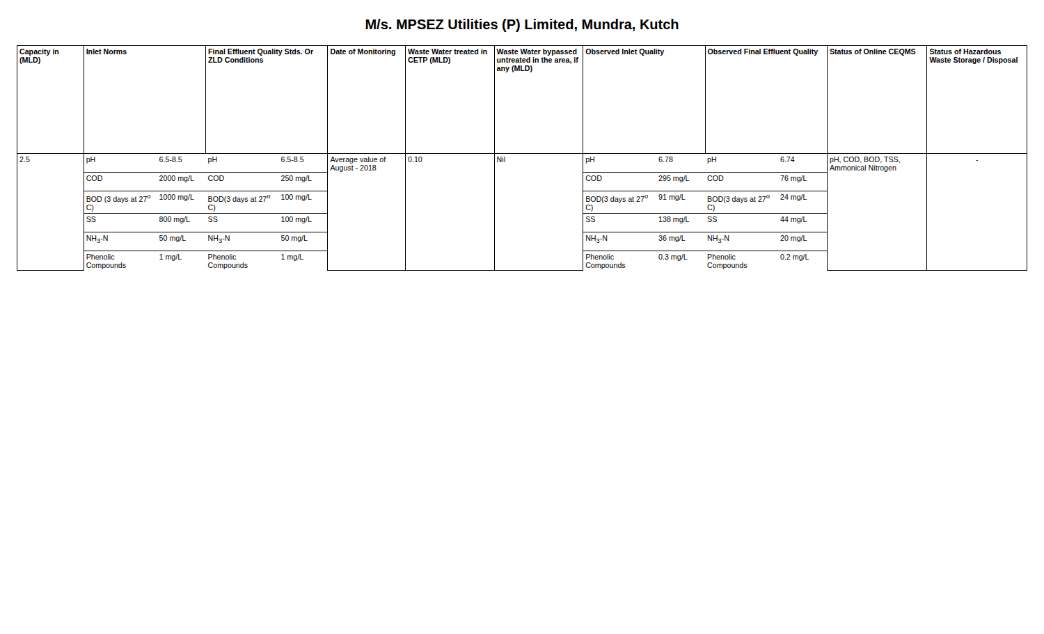M/s. MPSEZ Utilities (P) Limited, Mundra, Kutch
| Capacity in (MLD) | Inlet Norms | Final Effluent Quality Stds. Or ZLD Conditions | Date of Monitoring | Waste Water treated in CETP (MLD) | Waste Water bypassed untreated in the area, if any (MLD) | Observed Inlet Quality | Observed Final Effluent Quality | Status of Online CEQMS | Status of Hazardous Waste Storage / Disposal |
| --- | --- | --- | --- | --- | --- | --- | --- | --- | --- |
| 2.5 | / pH / 6.5-8.5 / / COD / 2000 mg/L / / BOD (3 days at 27 o C) / 1000 mg/L / / SS / 800 mg/L / / NH 3 -N / 50 mg/L / / Phenolic Compounds / 1 mg/L / | / pH / 6.5-8.5 / / COD / 250 mg/L / / BOD(3 days at 27 o C) / 100 mg/L / / SS / 100 mg/L / / NH 3 -N / 50 mg/L / / Phenolic Compounds / 1 mg/L / | Average value of August - 2018 | 0.10 | Nil | / pH / 6.78 / / COD / 295 mg/L / / BOD(3 days at 27 o C) / 91 mg/L / / SS / 138 mg/L / / NH 3 -N / 36 mg/L / / Phenolic Compounds / 0.3 mg/L / | / pH / 6.74 / / COD / 76 mg/L / / BOD(3 days at 27 o C) / 24 mg/L / / SS / 44 mg/L / / NH 3 -N / 20 mg/L / / Phenolic Compounds / 0.2 mg/L / | pH, COD, BOD, TSS, Ammonical Nitrogen | - |